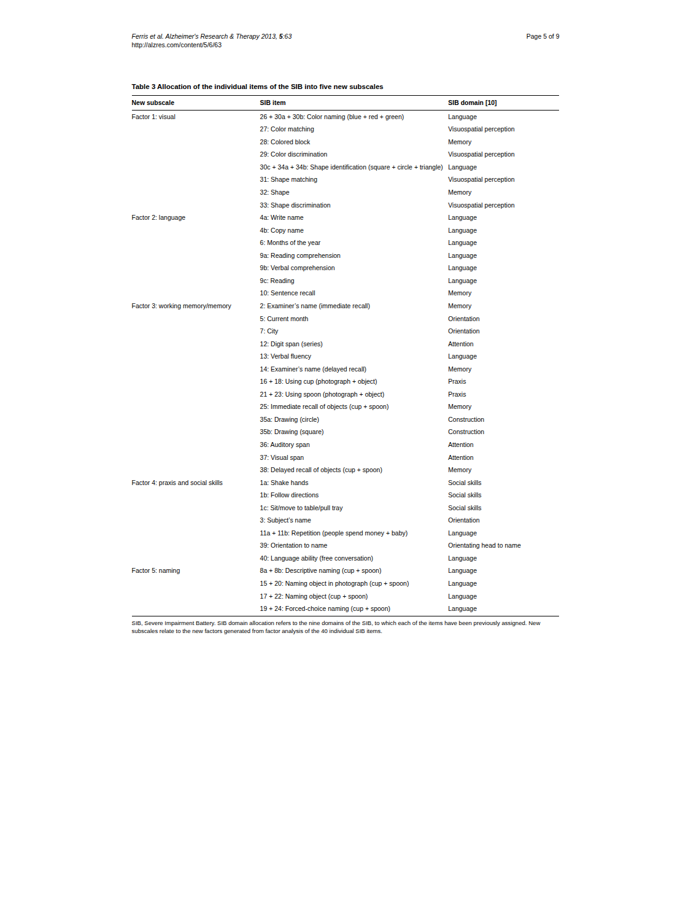Ferris et al. Alzheimer's Research & Therapy 2013, 5:63
http://alzres.com/content/5/6/63
Page 5 of 9
Table 3 Allocation of the individual items of the SIB into five new subscales
| New subscale | SIB item | SIB domain [10] |
| --- | --- | --- |
| Factor 1: visual | 26 + 30a + 30b: Color naming (blue + red + green) | Language |
| | 27: Color matching | Visuospatial perception |
| | 28: Colored block | Memory |
| | 29: Color discrimination | Visuospatial perception |
| | 30c + 34a + 34b: Shape identification (square + circle + triangle) | Language |
| | 31: Shape matching | Visuospatial perception |
| | 32: Shape | Memory |
| | 33: Shape discrimination | Visuospatial perception |
| Factor 2: language | 4a: Write name | Language |
| | 4b: Copy name | Language |
| | 6: Months of the year | Language |
| | 9a: Reading comprehension | Language |
| | 9b: Verbal comprehension | Language |
| | 9c: Reading | Language |
| | 10: Sentence recall | Memory |
| Factor 3: working memory/memory | 2: Examiner’s name (immediate recall) | Memory |
| | 5: Current month | Orientation |
| | 7: City | Orientation |
| | 12: Digit span (series) | Attention |
| | 13: Verbal fluency | Language |
| | 14: Examiner’s name (delayed recall) | Memory |
| | 16 + 18: Using cup (photograph + object) | Praxis |
| | 21 + 23: Using spoon (photograph + object) | Praxis |
| | 25: Immediate recall of objects (cup + spoon) | Memory |
| | 35a: Drawing (circle) | Construction |
| | 35b: Drawing (square) | Construction |
| | 36: Auditory span | Attention |
| | 37: Visual span | Attention |
| | 38: Delayed recall of objects (cup + spoon) | Memory |
| Factor 4: praxis and social skills | 1a: Shake hands | Social skills |
| | 1b: Follow directions | Social skills |
| | 1c: Sit/move to table/pull tray | Social skills |
| | 3: Subject’s name | Orientation |
| | 11a + 11b: Repetition (people spend money + baby) | Language |
| | 39: Orientation to name | Orientating head to name |
| | 40: Language ability (free conversation) | Language |
| Factor 5: naming | 8a + 8b: Descriptive naming (cup + spoon) | Language |
| | 15 + 20: Naming object in photograph (cup + spoon) | Language |
| | 17 + 22: Naming object (cup + spoon) | Language |
| | 19 + 24: Forced-choice naming (cup + spoon) | Language |
SIB, Severe Impairment Battery. SIB domain allocation refers to the nine domains of the SIB, to which each of the items have been previously assigned. New subscales relate to the new factors generated from factor analysis of the 40 individual SIB items.